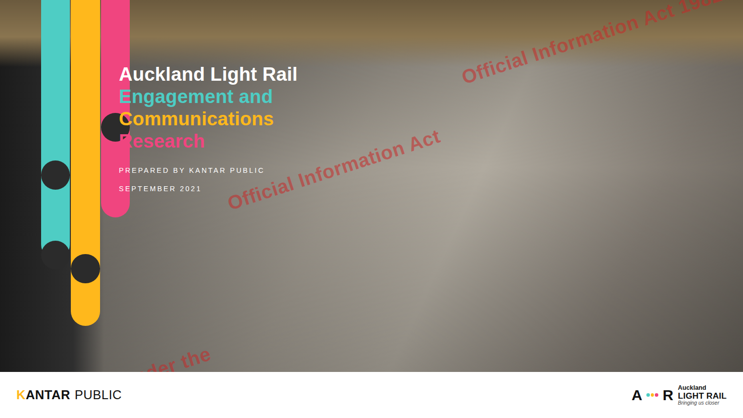Auckland Light Rail Engagement and Communications Research
Prepared by Kantar Public
September 2021
Official Information Act 1982 Released under the Official Information Act
KANTARPUBLIC
A R
Auckland LIGHT RAIL Bringing us closer